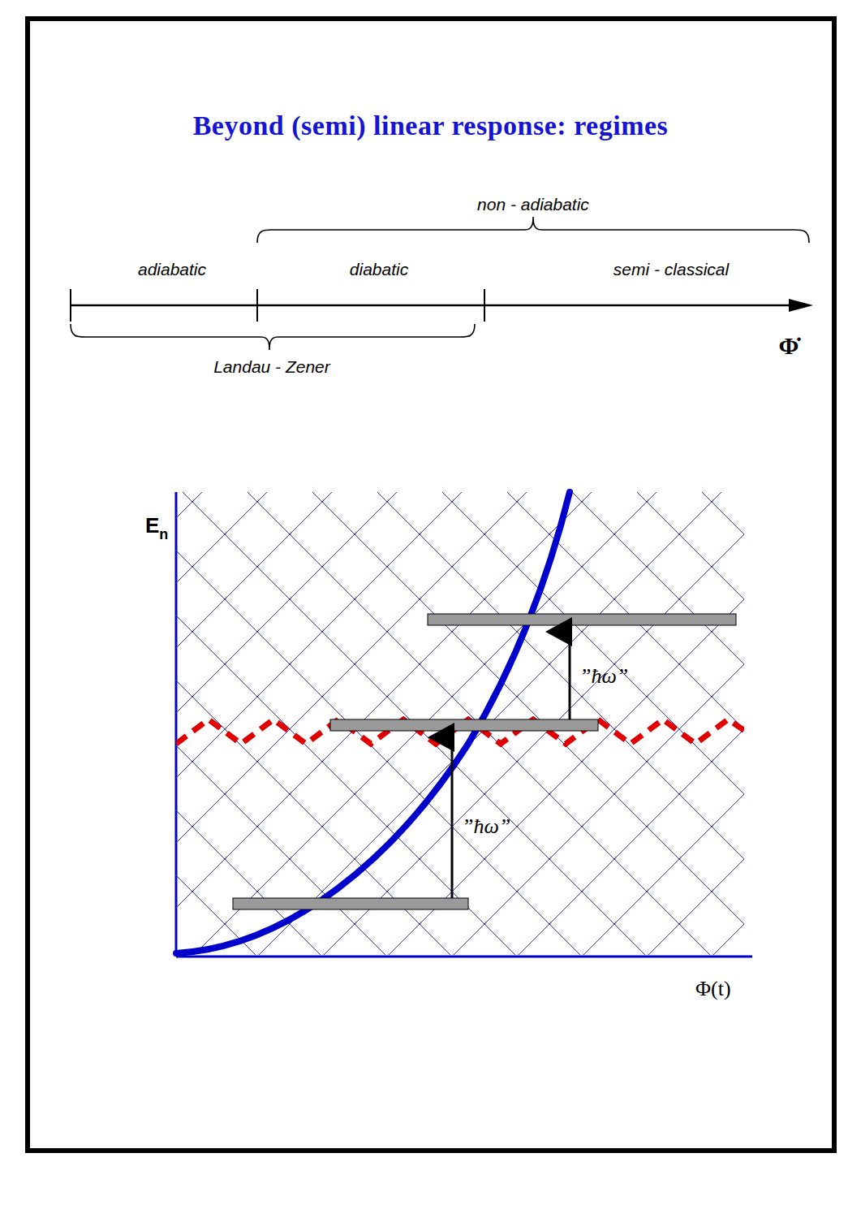Beyond (semi) linear response: regimes
non - adiabatic adiabatic diabatic semi - classical Φ̇ Landau - Zener
En Φ(t) ”ħω” ”ħω”